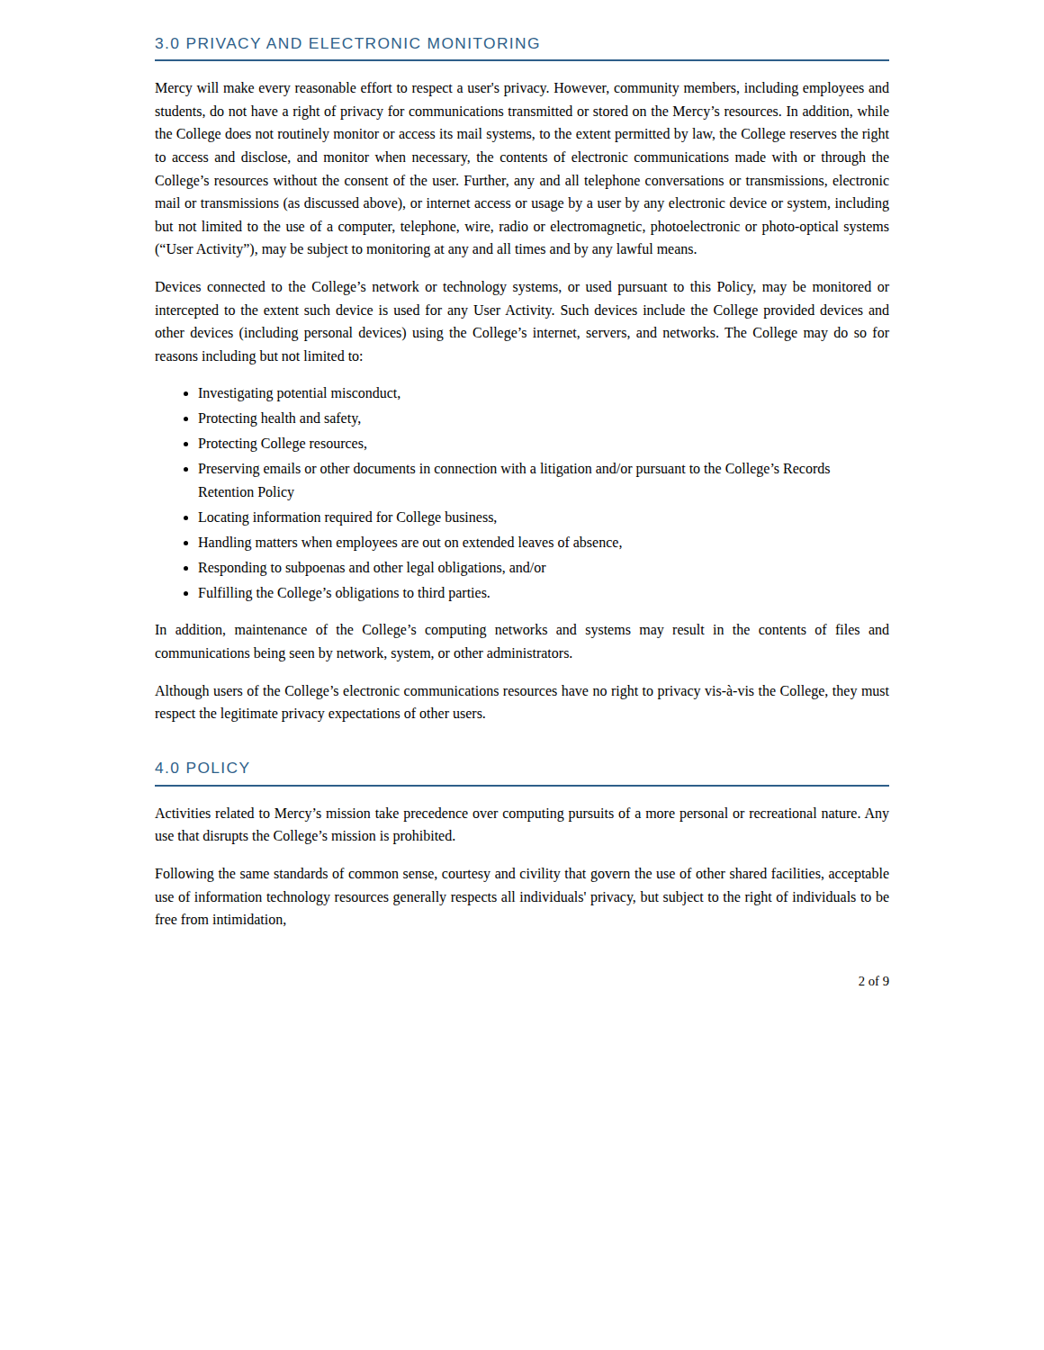3.0 Privacy and Electronic Monitoring
Mercy will make every reasonable effort to respect a user's privacy. However, community members, including employees and students, do not have a right of privacy for communications transmitted or stored on the Mercy’s resources. In addition, while the College does not routinely monitor or access its mail systems, to the extent permitted by law, the College reserves the right to access and disclose, and monitor when necessary, the contents of electronic communications made with or through the College’s resources without the consent of the user. Further, any and all telephone conversations or transmissions, electronic mail or transmissions (as discussed above), or internet access or usage by a user by any electronic device or system, including but not limited to the use of a computer, telephone, wire, radio or electromagnetic, photoelectronic or photo-optical systems (“User Activity”), may be subject to monitoring at any and all times and by any lawful means.
Devices connected to the College’s network or technology systems, or used pursuant to this Policy, may be monitored or intercepted to the extent such device is used for any User Activity. Such devices include the College provided devices and other devices (including personal devices) using the College’s internet, servers, and networks. The College may do so for reasons including but not limited to:
Investigating potential misconduct,
Protecting health and safety,
Protecting College resources,
Preserving emails or other documents in connection with a litigation and/or pursuant to the College’s Records Retention Policy
Locating information required for College business,
Handling matters when employees are out on extended leaves of absence,
Responding to subpoenas and other legal obligations, and/or
Fulfilling the College’s obligations to third parties.
In addition, maintenance of the College’s computing networks and systems may result in the contents of files and communications being seen by network, system, or other administrators.
Although users of the College’s electronic communications resources have no right to privacy vis-à-vis the College, they must respect the legitimate privacy expectations of other users.
4.0 Policy
Activities related to Mercy’s mission take precedence over computing pursuits of a more personal or recreational nature. Any use that disrupts the College’s mission is prohibited.
Following the same standards of common sense, courtesy and civility that govern the use of other shared facilities, acceptable use of information technology resources generally respects all individuals' privacy, but subject to the right of individuals to be free from intimidation,
2 of 9